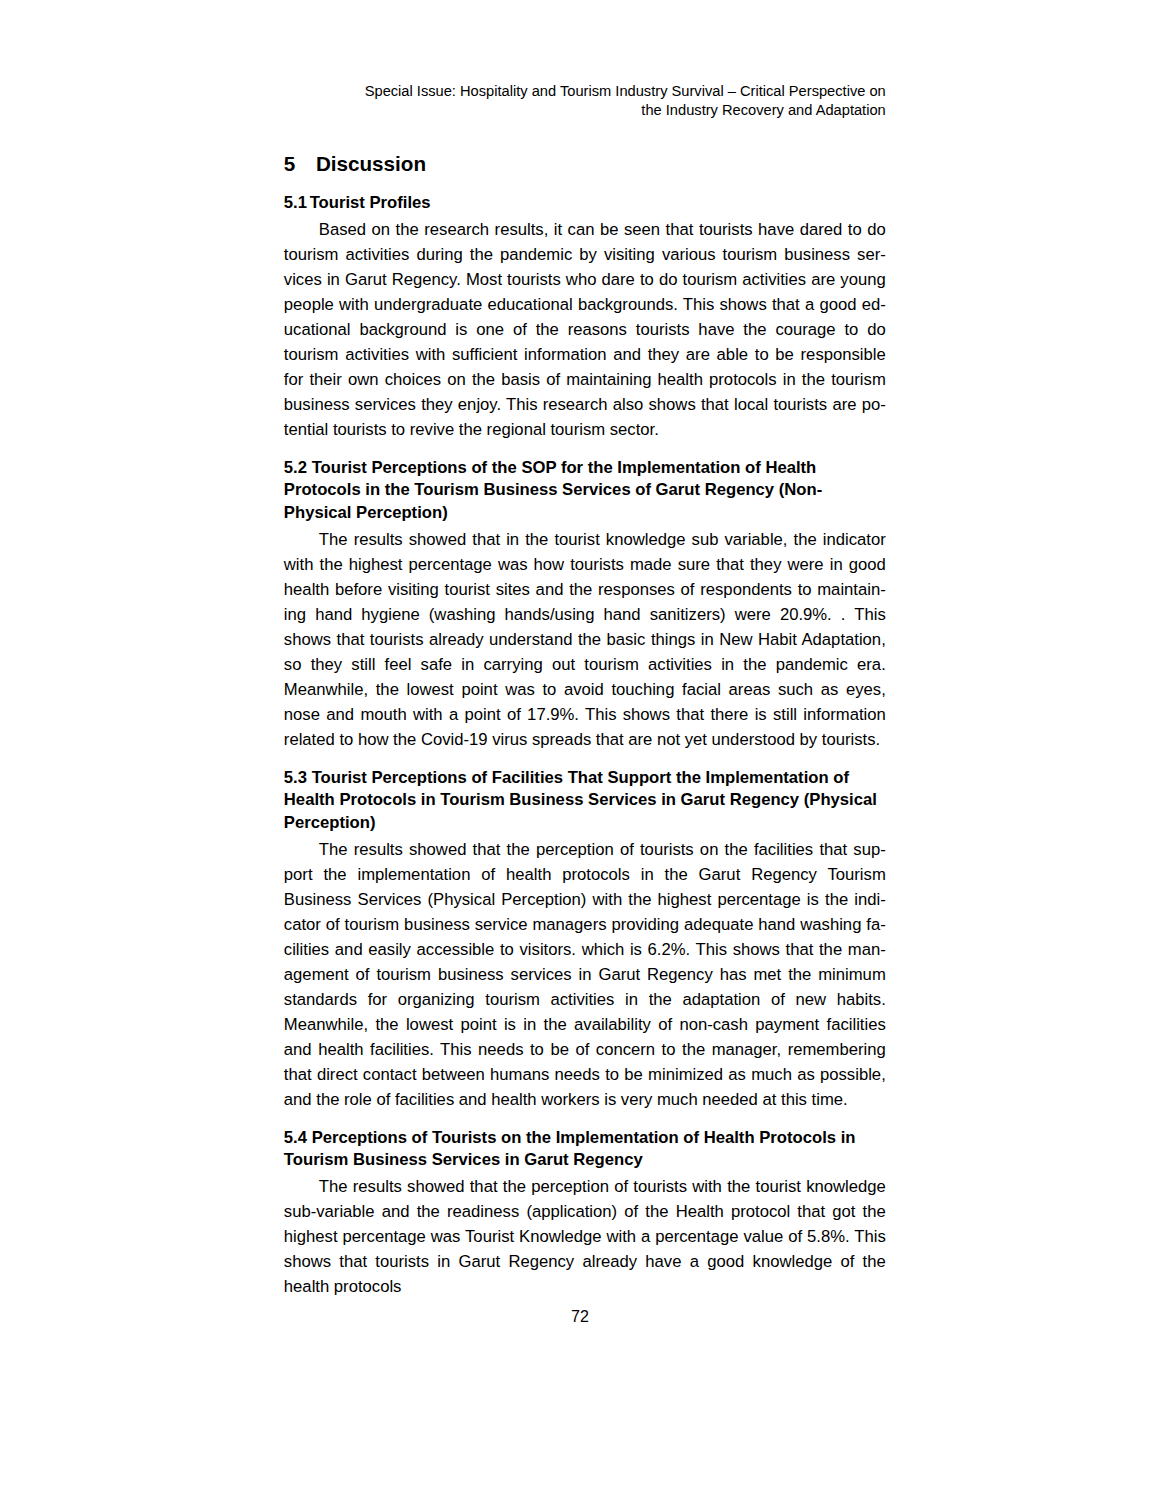Special Issue: Hospitality and Tourism Industry Survival – Critical Perspective on the Industry Recovery and Adaptation
5 Discussion
5.1 Tourist Profiles
Based on the research results, it can be seen that tourists have dared to do tourism activities during the pandemic by visiting various tourism business services in Garut Regency. Most tourists who dare to do tourism activities are young people with undergraduate educational backgrounds. This shows that a good educational background is one of the reasons tourists have the courage to do tourism activities with sufficient information and they are able to be responsible for their own choices on the basis of maintaining health protocols in the tourism business services they enjoy. This research also shows that local tourists are potential tourists to revive the regional tourism sector.
5.2 Tourist Perceptions of the SOP for the Implementation of Health Protocols in the Tourism Business Services of Garut Regency (Non-Physical Perception)
The results showed that in the tourist knowledge sub variable, the indicator with the highest percentage was how tourists made sure that they were in good health before visiting tourist sites and the responses of respondents to maintaining hand hygiene (washing hands/using hand sanitizers) were 20.9%. . This shows that tourists already understand the basic things in New Habit Adaptation, so they still feel safe in carrying out tourism activities in the pandemic era. Meanwhile, the lowest point was to avoid touching facial areas such as eyes, nose and mouth with a point of 17.9%. This shows that there is still information related to how the Covid-19 virus spreads that are not yet understood by tourists.
5.3 Tourist Perceptions of Facilities That Support the Implementation of Health Protocols in Tourism Business Services in Garut Regency (Physical Perception)
The results showed that the perception of tourists on the facilities that support the implementation of health protocols in the Garut Regency Tourism Business Services (Physical Perception) with the highest percentage is the indicator of tourism business service managers providing adequate hand washing facilities and easily accessible to visitors. which is 6.2%. This shows that the management of tourism business services in Garut Regency has met the minimum standards for organizing tourism activities in the adaptation of new habits. Meanwhile, the lowest point is in the availability of non-cash payment facilities and health facilities. This needs to be of concern to the manager, remembering that direct contact between humans needs to be minimized as much as possible, and the role of facilities and health workers is very much needed at this time.
5.4 Perceptions of Tourists on the Implementation of Health Protocols in Tourism Business Services in Garut Regency
The results showed that the perception of tourists with the tourist knowledge sub-variable and the readiness (application) of the Health protocol that got the highest percentage was Tourist Knowledge with a percentage value of 5.8%. This shows that tourists in Garut Regency already have a good knowledge of the health protocols
72